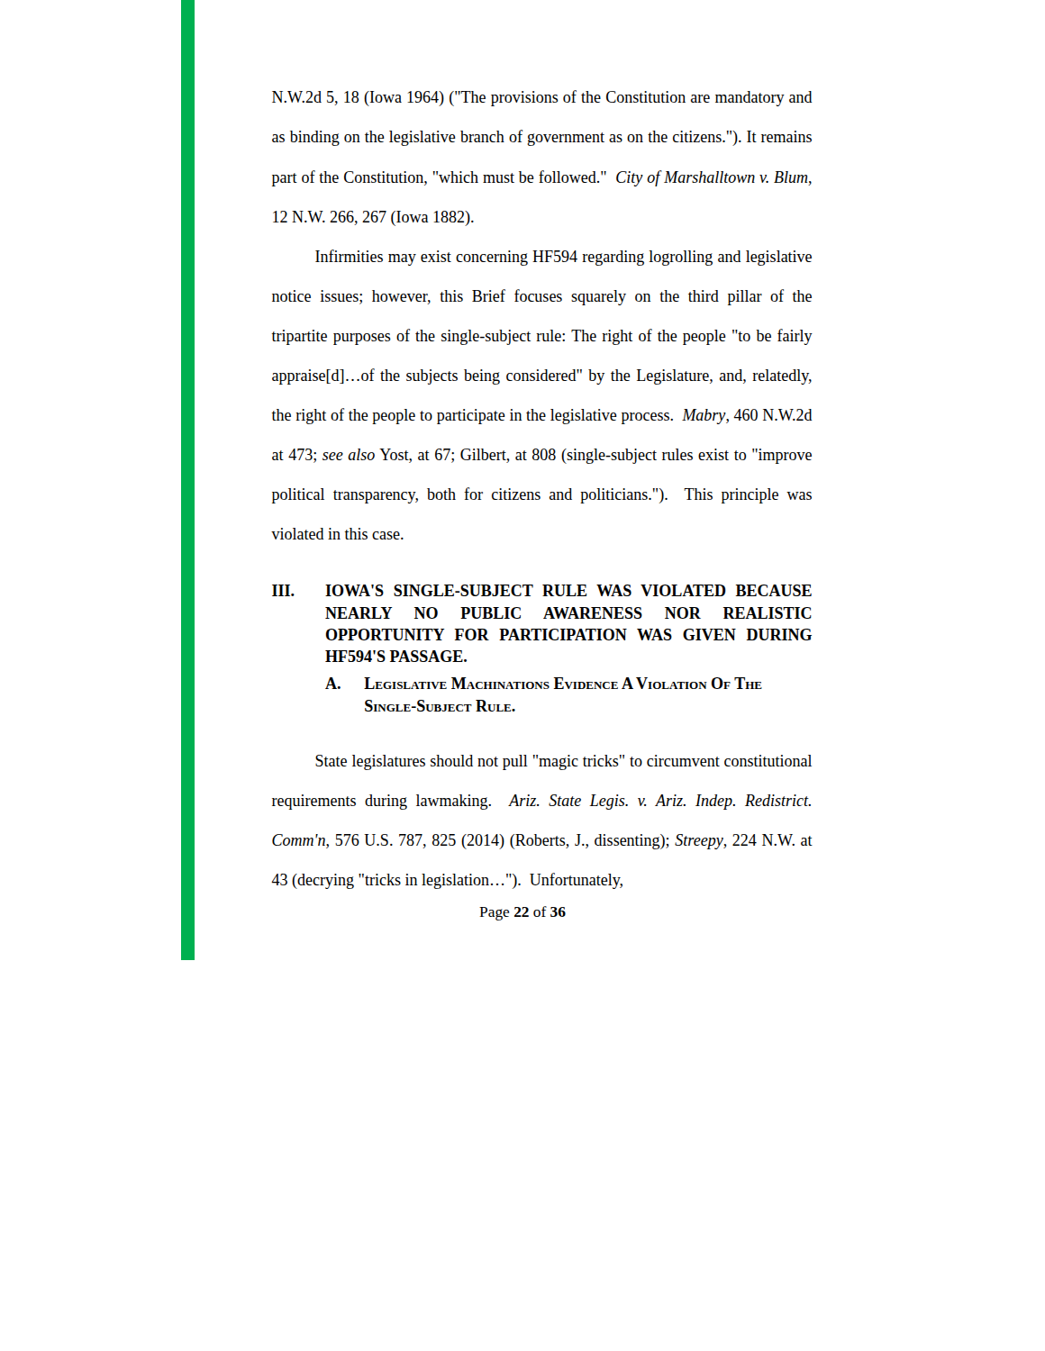N.W.2d 5, 18 (Iowa 1964) ("The provisions of the Constitution are mandatory and as binding on the legislative branch of government as on the citizens."). It remains part of the Constitution, "which must be followed." City of Marshalltown v. Blum, 12 N.W. 266, 267 (Iowa 1882).
Infirmities may exist concerning HF594 regarding logrolling and legislative notice issues; however, this Brief focuses squarely on the third pillar of the tripartite purposes of the single-subject rule: The right of the people "to be fairly appraise[d]…of the subjects being considered" by the Legislature, and, relatedly, the right of the people to participate in the legislative process. Mabry, 460 N.W.2d at 473; see also Yost, at 67; Gilbert, at 808 (single-subject rules exist to "improve political transparency, both for citizens and politicians."). This principle was violated in this case.
III.
IOWA'S SINGLE-SUBJECT RULE WAS VIOLATED BECAUSE NEARLY NO PUBLIC AWARENESS NOR REALISTIC OPPORTUNITY FOR PARTICIPATION WAS GIVEN DURING HF594'S PASSAGE.
A.
Legislative Machinations Evidence A Violation Of The Single-Subject Rule.
State legislatures should not pull "magic tricks" to circumvent constitutional requirements during lawmaking. Ariz. State Legis. v. Ariz. Indep. Redistrict. Comm'n, 576 U.S. 787, 825 (2014) (Roberts, J., dissenting); Streepy, 224 N.W. at 43 (decrying "tricks in legislation…"). Unfortunately,
Page 22 of 36